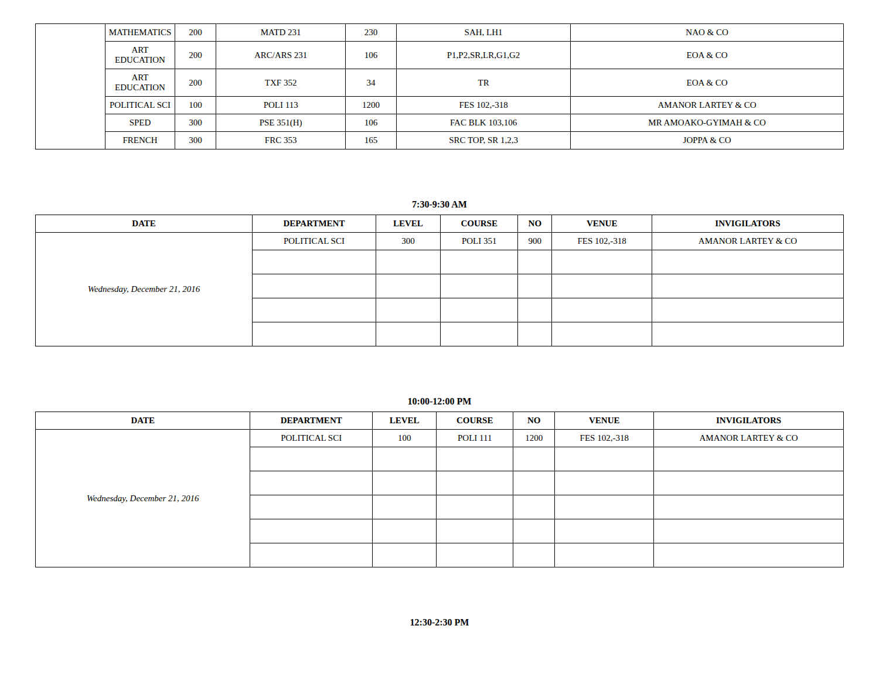| | MATHEMATICS | 200 | MATD 231 | 230 | SAH, LH1 | NAO & CO |
| ART EDUCATION | 200 | ARC/ARS 231 | 106 | P1,P2,SR,LR,G1,G2 | EOA & CO |
| ART EDUCATION | 200 | TXF 352 | 34 | TR | EOA & CO |
| POLITICAL SCI | 100 | POLI 113 | 1200 | FES 102,-318 | AMANOR LARTEY & CO |
| SPED | 300 | PSE 351(H) | 106 | FAC BLK 103,106 | MR AMOAKO-GYIMAH & CO |
| FRENCH | 300 | FRC 353 | 165 | SRC TOP, SR 1,2,3 | JOPPA & CO |
7:30-9:30 AM
| DATE | DEPARTMENT | LEVEL | COURSE | NO | VENUE | INVIGILATORS |
| --- | --- | --- | --- | --- | --- | --- |
| Wednesday, December 21, 2016 | POLITICAL SCI | 300 | POLI 351 | 900 | FES 102,-318 | AMANOR LARTEY & CO |
10:00-12:00 PM
| DATE | DEPARTMENT | LEVEL | COURSE | NO | VENUE | INVIGILATORS |
| --- | --- | --- | --- | --- | --- | --- |
| Wednesday, December 21, 2016 | POLITICAL SCI | 100 | POLI 111 | 1200 | FES 102,-318 | AMANOR LARTEY & CO |
12:30-2:30 PM